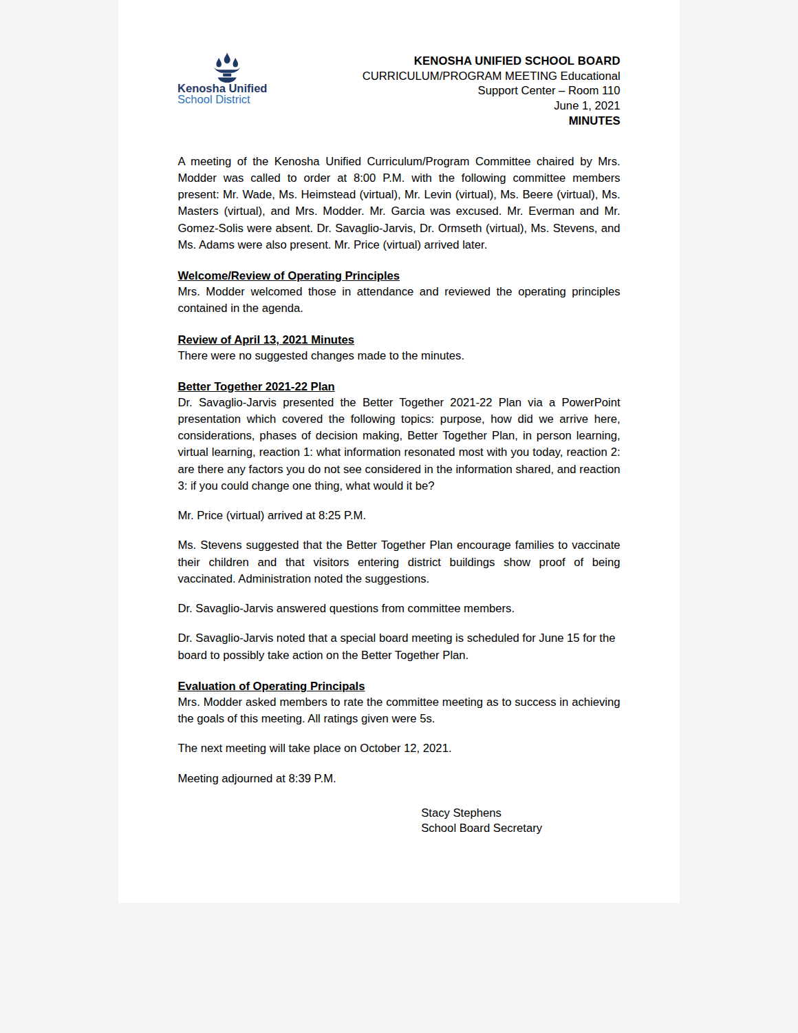Kenosha Unified School District Kenosha Unified School District
KENOSHA UNIFIED SCHOOL BOARD
CURRICULUM/PROGRAM MEETING Educational
Support Center – Room 110
June 1, 2021
MINUTES
A meeting of the Kenosha Unified Curriculum/Program Committee chaired by Mrs. Modder was called to order at 8:00 P.M. with the following committee members present: Mr. Wade, Ms. Heimstead (virtual), Mr. Levin (virtual), Ms. Beere (virtual), Ms. Masters (virtual), and Mrs. Modder. Mr. Garcia was excused. Mr. Everman and Mr. Gomez-Solis were absent. Dr. Savaglio-Jarvis, Dr. Ormseth (virtual), Ms. Stevens, and Ms. Adams were also present. Mr. Price (virtual) arrived later.
Welcome/Review of Operating Principles
Mrs. Modder welcomed those in attendance and reviewed the operating principles contained in the agenda.
Review of April 13, 2021 Minutes
There were no suggested changes made to the minutes.
Better Together 2021-22 Plan
Dr. Savaglio-Jarvis presented the Better Together 2021-22 Plan via a PowerPoint presentation which covered the following topics: purpose, how did we arrive here, considerations, phases of decision making, Better Together Plan, in person learning, virtual learning, reaction 1: what information resonated most with you today, reaction 2: are there any factors you do not see considered in the information shared, and reaction 3: if you could change one thing, what would it be?
Mr. Price (virtual) arrived at 8:25 P.M.
Ms. Stevens suggested that the Better Together Plan encourage families to vaccinate their children and that visitors entering district buildings show proof of being vaccinated. Administration noted the suggestions.
Dr. Savaglio-Jarvis answered questions from committee members.
Dr. Savaglio-Jarvis noted that a special board meeting is scheduled for June 15 for the board to possibly take action on the Better Together Plan.
Evaluation of Operating Principals
Mrs. Modder asked members to rate the committee meeting as to success in achieving the goals of this meeting. All ratings given were 5s.
The next meeting will take place on October 12, 2021.
Meeting adjourned at 8:39 P.M.
Stacy Stephens
School Board Secretary